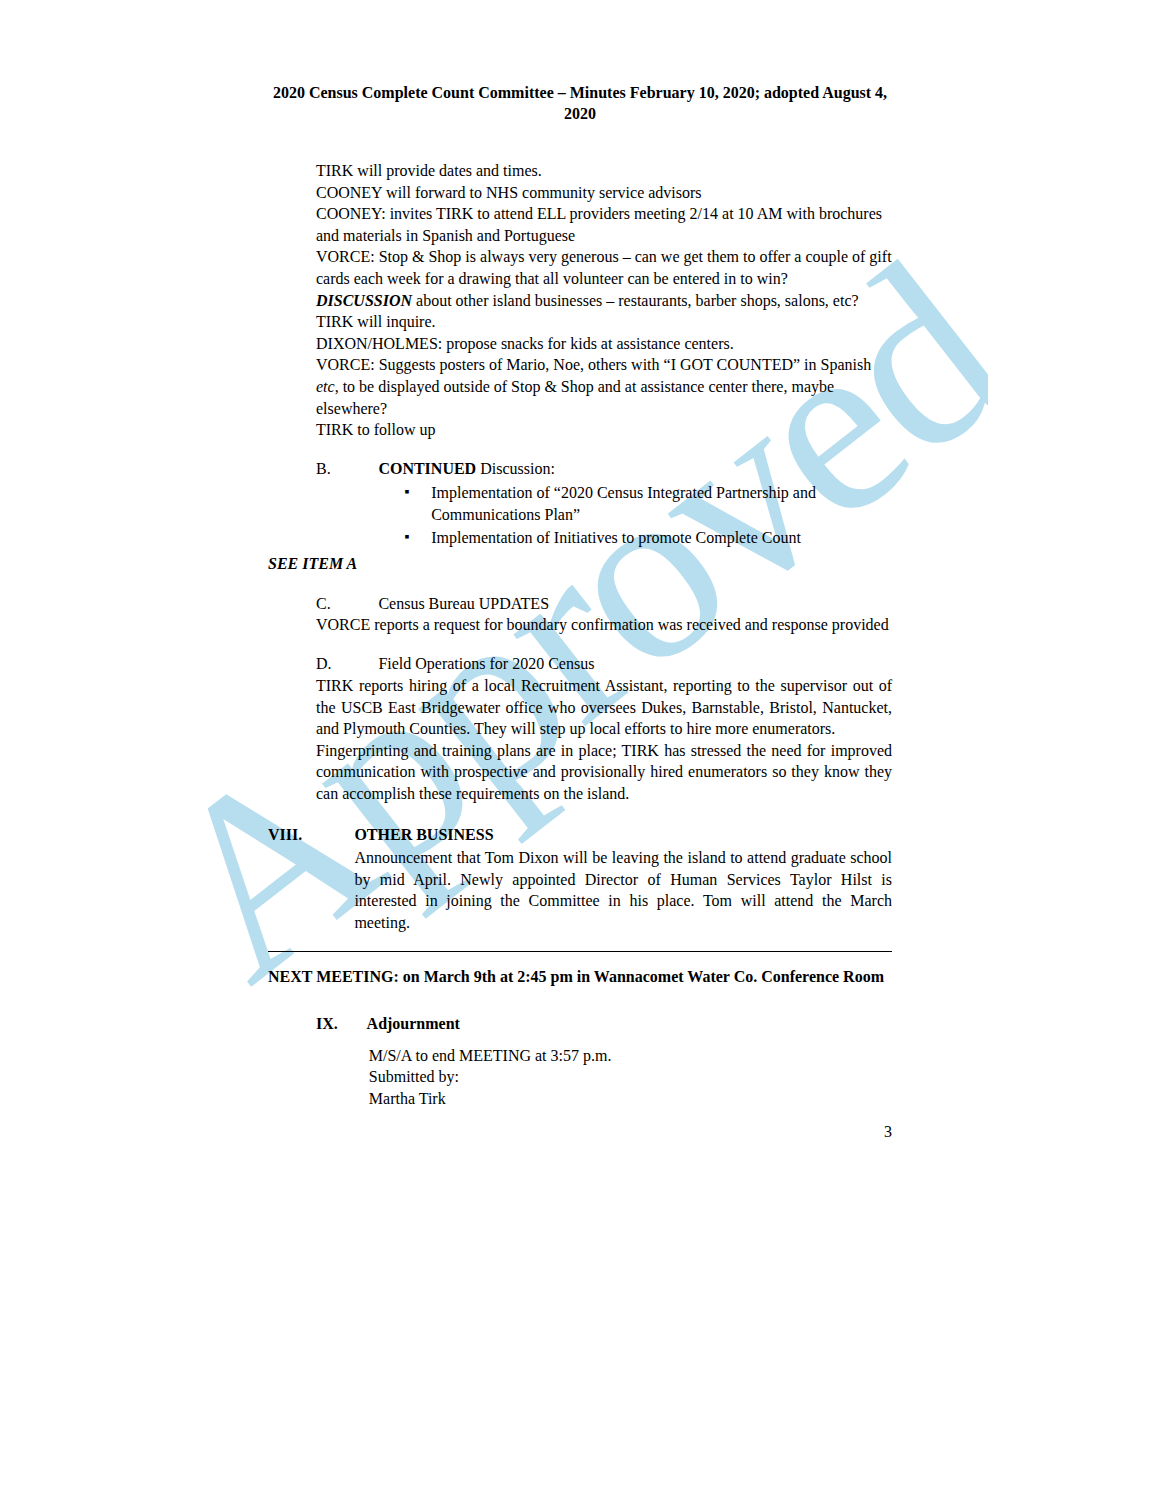Approved
2020 Census Complete Count Committee – Minutes February 10, 2020; adopted August 4, 2020
TIRK will provide dates and times.
COONEY will forward to NHS community service advisors
COONEY: invites TIRK to attend ELL providers meeting 2/14 at 10 AM with brochures and materials in Spanish and Portuguese
VORCE: Stop & Shop is always very generous – can we get them to offer a couple of gift cards each week for a drawing that all volunteer can be entered in to win?
DISCUSSION about other island businesses – restaurants, barber shops, salons, etc?
TIRK will inquire.
DIXON/HOLMES: propose snacks for kids at assistance centers.
VORCE: Suggests posters of Mario, Noe, others with “I GOT COUNTED” in Spanish etc, to be displayed outside of Stop & Shop and at assistance center there, maybe elsewhere?
TIRK to follow up
B.
CONTINUED Discussion:
Implementation of “2020 Census Integrated Partnership and Communications Plan”
Implementation of Initiatives to promote Complete Count
SEE ITEM A
C.
Census Bureau UPDATES
VORCE reports a request for boundary confirmation was received and response provided
D.
Field Operations for 2020 Census
TIRK reports hiring of a local Recruitment Assistant, reporting to the supervisor out of the USCB East Bridgewater office who oversees Dukes, Barnstable, Bristol, Nantucket, and Plymouth Counties. They will step up local efforts to hire more enumerators.
Fingerprinting and training plans are in place; TIRK has stressed the need for improved communication with prospective and provisionally hired enumerators so they know they can accomplish these requirements on the island.
VIII.
OTHER BUSINESS
Announcement that Tom Dixon will be leaving the island to attend graduate school by mid April. Newly appointed Director of Human Services Taylor Hilst is interested in joining the Committee in his place. Tom will attend the March meeting.
NEXT MEETING: on March 9th at 2:45 pm in Wannacomet Water Co. Conference Room
IX.
Adjournment
M/S/A to end MEETING at 3:57 p.m.
Submitted by:
Martha Tirk
3